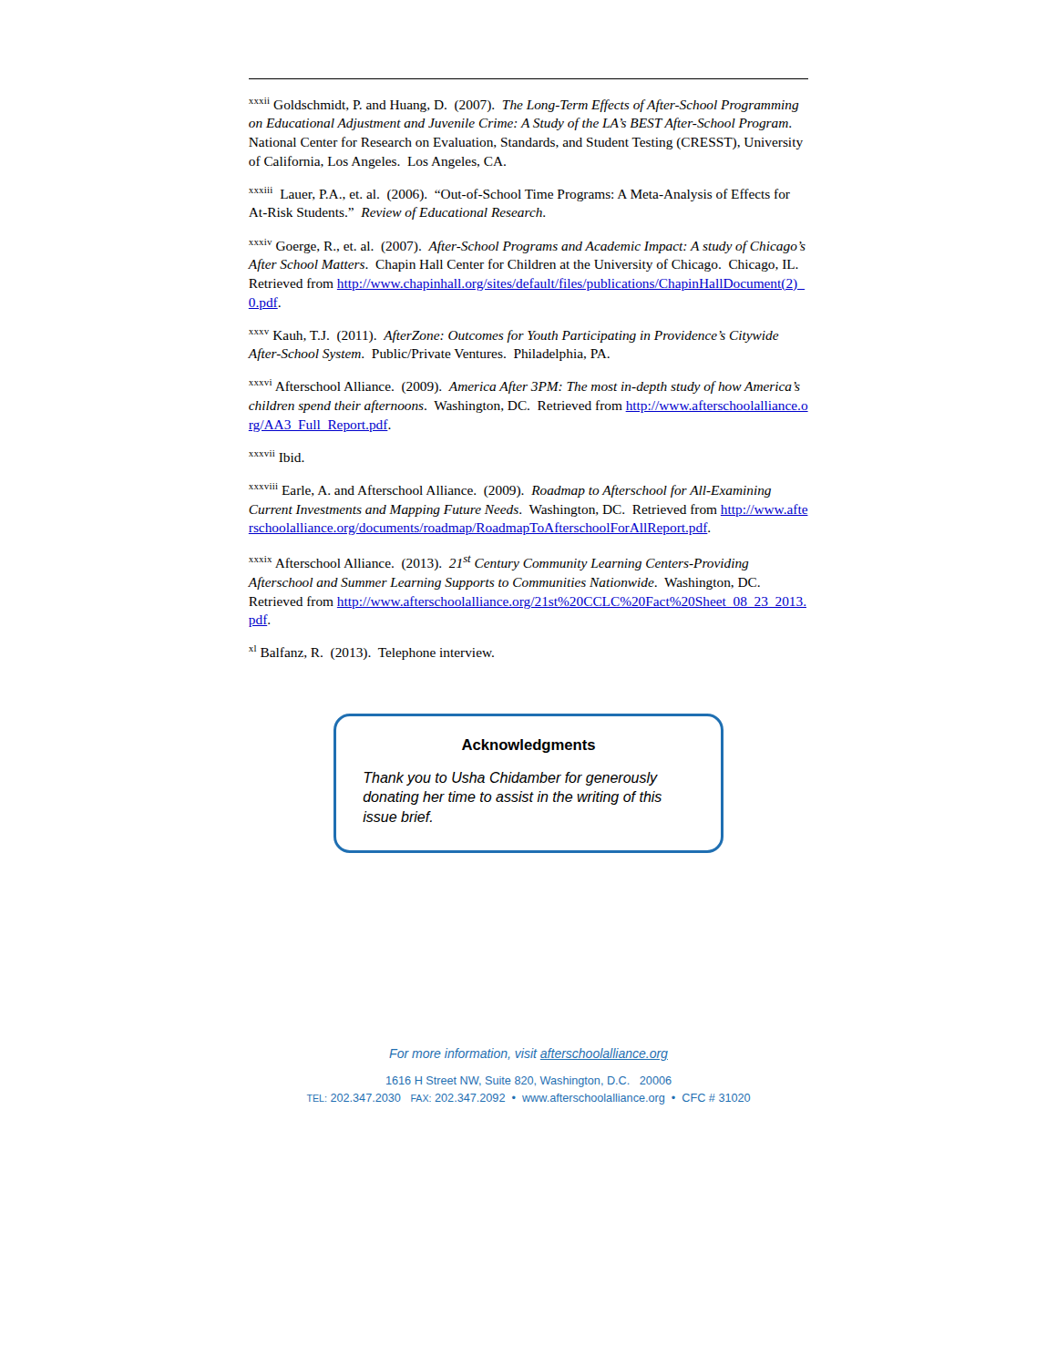xxxii Goldschmidt, P. and Huang, D. (2007). The Long-Term Effects of After-School Programming on Educational Adjustment and Juvenile Crime: A Study of the LA’s BEST After-School Program. National Center for Research on Evaluation, Standards, and Student Testing (CRESST), University of California, Los Angeles. Los Angeles, CA.
xxxiii Lauer, P.A., et. al. (2006). “Out-of-School Time Programs: A Meta-Analysis of Effects for At-Risk Students.” Review of Educational Research.
xxxiv Goerge, R., et. al. (2007). After-School Programs and Academic Impact: A study of Chicago’s After School Matters. Chapin Hall Center for Children at the University of Chicago. Chicago, IL. Retrieved from http://www.chapinhall.org/sites/default/files/publications/ChapinHallDocument(2)_0.pdf.
xxxv Kauh, T.J. (2011). AfterZone: Outcomes for Youth Participating in Providence’s Citywide After-School System. Public/Private Ventures. Philadelphia, PA.
xxxvi Afterschool Alliance. (2009). America After 3PM: The most in-depth study of how America’s children spend their afternoons. Washington, DC. Retrieved from http://www.afterschoolalliance.org/AA3_Full_Report.pdf.
xxxvii Ibid.
xxxviii Earle, A. and Afterschool Alliance. (2009). Roadmap to Afterschool for All-Examining Current Investments and Mapping Future Needs. Washington, DC. Retrieved from http://www.afterschoolalliance.org/documents/roadmap/RoadmapToAfterschoolForAllReport.pdf.
xxxix Afterschool Alliance. (2013). 21st Century Community Learning Centers-Providing Afterschool and Summer Learning Supports to Communities Nationwide. Washington, DC. Retrieved from http://www.afterschoolalliance.org/21st%20CCLC%20Fact%20Sheet_08_23_2013.pdf.
xl Balfanz, R. (2013). Telephone interview.
Acknowledgments
Thank you to Usha Chidamber for generously donating her time to assist in the writing of this issue brief.
For more information, visit afterschoolalliance.org
1616 H Street NW, Suite 820, Washington, D.C. 20006
TEL: 202.347.2030 FAX: 202.347.2092 • www.afterschoolalliance.org • CFC # 31020